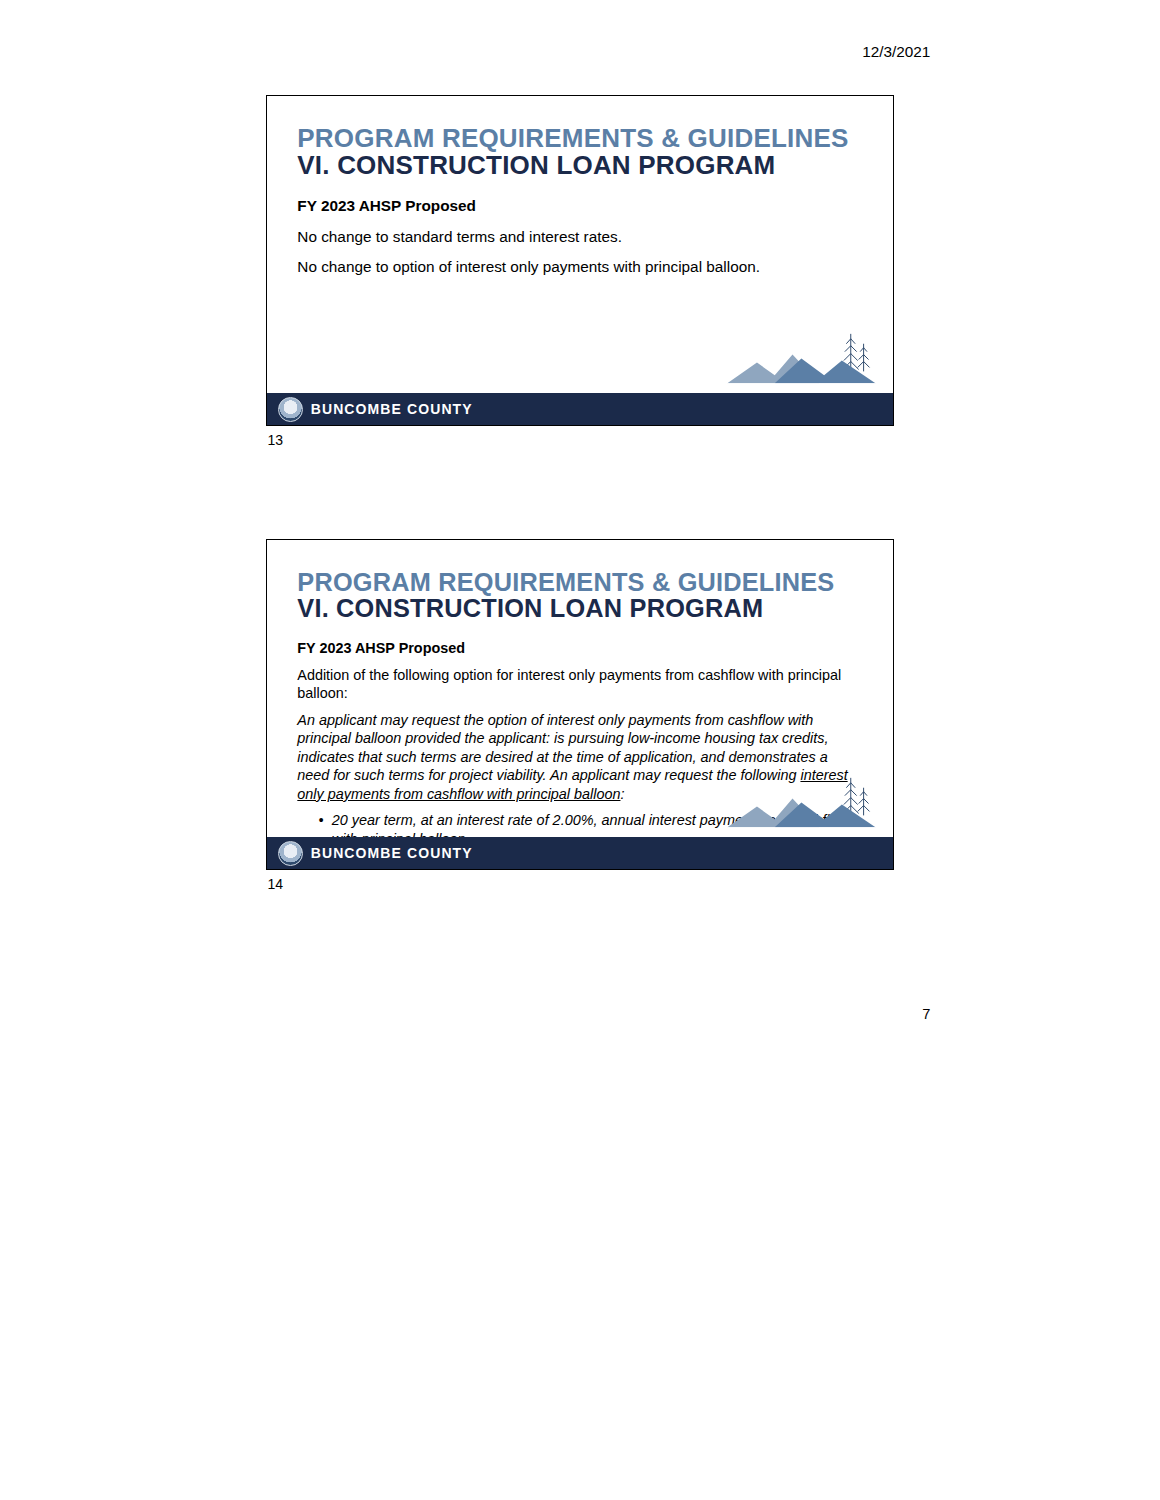12/3/2021
PROGRAM REQUIREMENTS & GUIDELINES
VI. CONSTRUCTION LOAN PROGRAM
FY 2023 AHSP Proposed
No change to standard terms and interest rates.
No change to option of interest only payments with principal balloon.
BUNCOMBE COUNTY
13
PROGRAM REQUIREMENTS & GUIDELINES
VI. CONSTRUCTION LOAN PROGRAM
FY 2023 AHSP Proposed
Addition of the following option for interest only payments from cashflow with principal balloon:
An applicant may request the option of interest only payments from cashflow with principal balloon provided the applicant: is pursuing low-income housing tax credits, indicates that such terms are desired at the time of application, and demonstrates a need for such terms for project viability. An applicant may request the following interest only payments from cashflow with principal balloon:
20 year term, at an interest rate of 2.00%, annual interest payment from cashflow with principal balloon.
Requests for interest only payments does not guarantee award of a loan on those terms. Applicants should have a willingness to consider various approaches that support project viability including, but not limited to, deferring developer fees as appropriate.
BUNCOMBE COUNTY
14
7